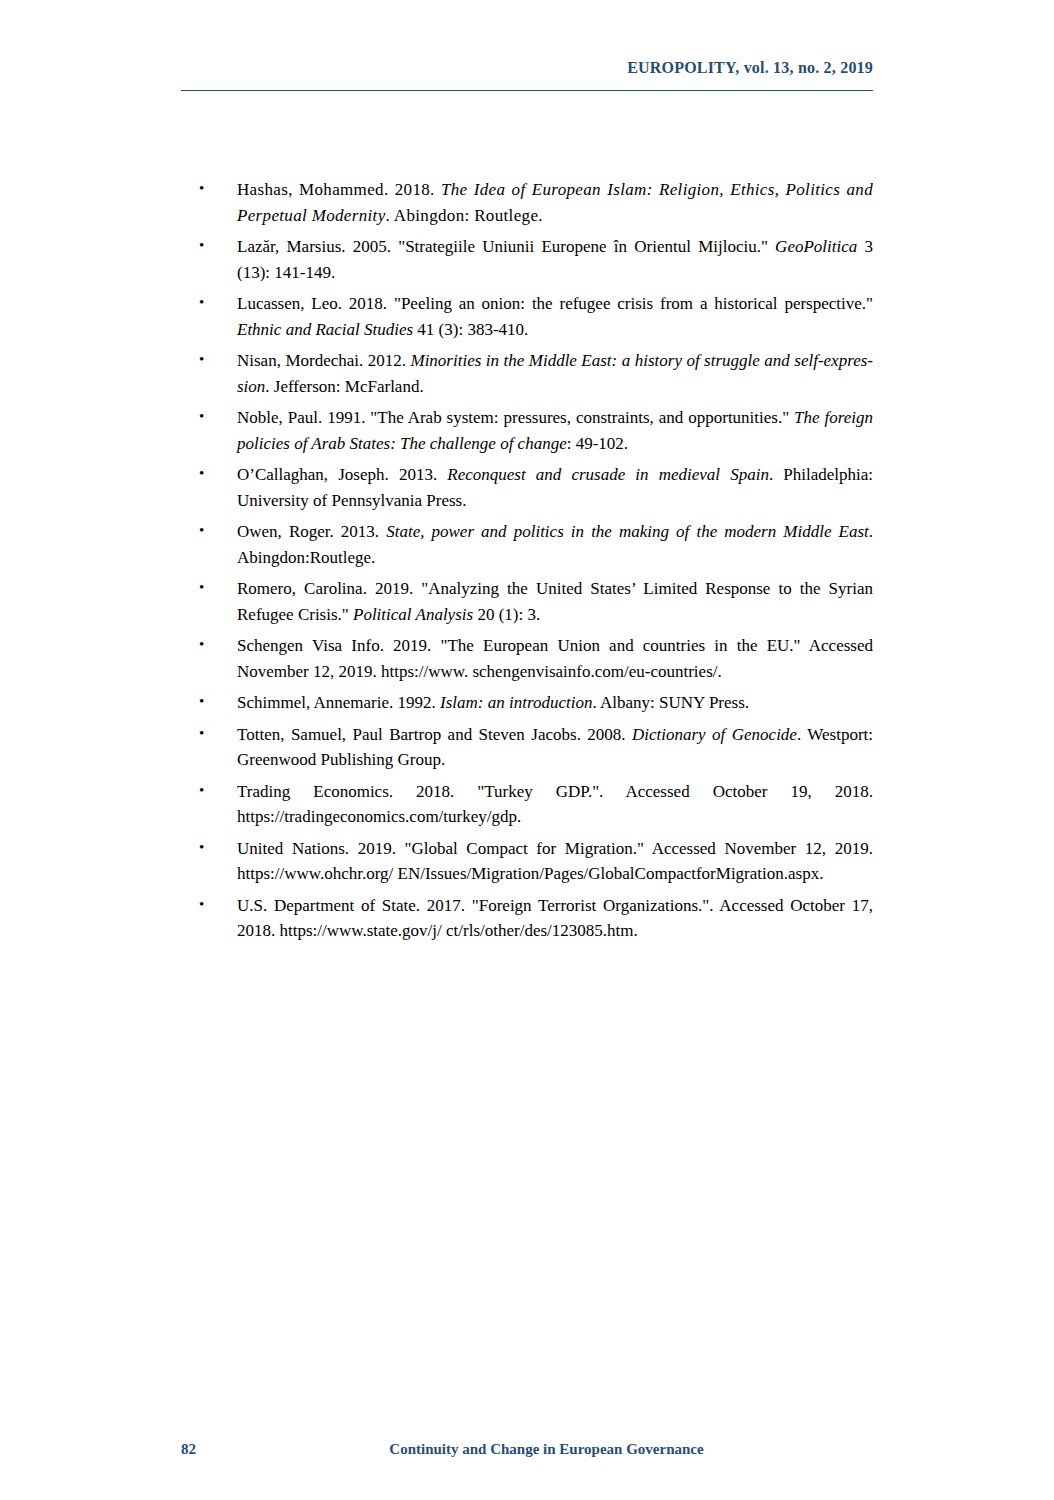EUROPOLITY, vol. 13, no. 2, 2019
Hashas, Mohammed. 2018. The Idea of European Islam: Religion, Ethics, Politics and Perpetual Modernity. Abingdon: Routlege.
Lazăr, Marsius. 2005. "Strategiile Uniunii Europene în Orientul Mijlociu." GeoPolitica 3 (13): 141-149.
Lucassen, Leo. 2018. "Peeling an onion: the refugee crisis from a historical perspective." Ethnic and Racial Studies 41 (3): 383-410.
Nisan, Mordechai. 2012. Minorities in the Middle East: a history of struggle and self-expression. Jefferson: McFarland.
Noble, Paul. 1991. "The Arab system: pressures, constraints, and opportunities." The foreign policies of Arab States: The challenge of change: 49-102.
O’Callaghan, Joseph. 2013. Reconquest and crusade in medieval Spain. Philadelphia: University of Pennsylvania Press.
Owen, Roger. 2013. State, power and politics in the making of the modern Middle East. Abingdon:Routlege.
Romero, Carolina. 2019. "Analyzing the United States’ Limited Response to the Syrian Refugee Crisis." Political Analysis 20 (1): 3.
Schengen Visa Info. 2019. "The European Union and countries in the EU." Accessed November 12, 2019. https://www. schengenvisainfo.com/eu-countries/.
Schimmel, Annemarie. 1992. Islam: an introduction. Albany: SUNY Press.
Totten, Samuel, Paul Bartrop and Steven Jacobs. 2008. Dictionary of Genocide. Westport: Greenwood Publishing Group.
Trading Economics. 2018. "Turkey GDP.". Accessed October 19, 2018. https://tradingeconomics.com/turkey/gdp.
United Nations. 2019. "Global Compact for Migration." Accessed November 12, 2019. https://www.ohchr.org/ EN/Issues/Migration/Pages/GlobalCompactforMigration.aspx.
U.S. Department of State. 2017. "Foreign Terrorist Organizations.". Accessed October 17, 2018. https://www.state.gov/j/ ct/rls/other/des/123085.htm.
82 Continuity and Change in European Governance